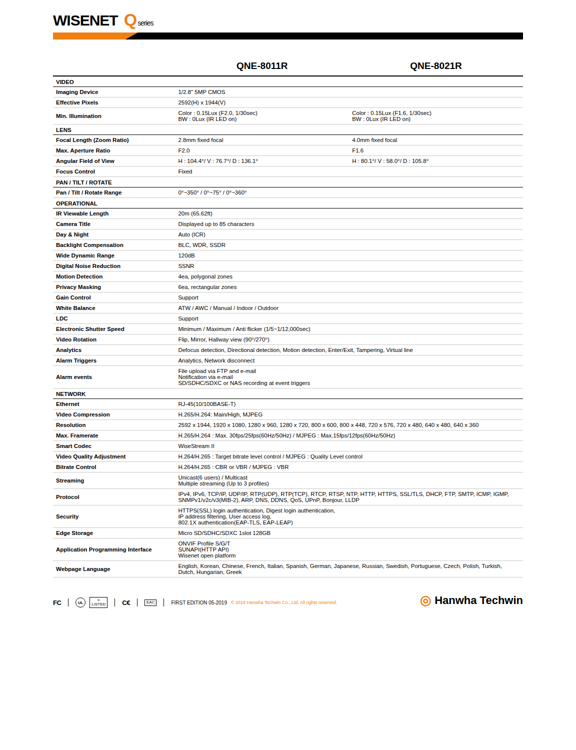WISENET Qseries
| | QNE-8011R | QNE-8021R |
| --- | --- | --- |
| VIDEO |
| Imaging Device | 1/2.8" 5MP CMOS |
| Effective Pixels | 2592(H) x 1944(V) |
| Min. Illumination | Color : 0.15Lux (F2.0, 1/30sec) BW : 0Lux (IR LED on) | Color : 0.15Lux (F1.6, 1/30sec) BW : 0Lux (IR LED on) |
| LENS |
| Focal Length (Zoom Ratio) | 2.8mm fixed focal | 4.0mm fixed focal |
| Max. Aperture Ratio | F2.0 | F1.6 |
| Angular Field of View | H : 104.4°/ V : 76.7°/ D : 136.1° | H : 80.1°/ V : 58.0°/ D : 105.8° |
| Focus Control | Fixed |
| PAN / TILT / ROTATE |
| Pan / Tilt / Rotate Range | 0°~350° / 0°~75° / 0°~360° |
| OPERATIONAL |
| IR Viewable Length | 20m (65.62ft) |
| Camera Title | Displayed up to 85 characters |
| Day & Night | Auto (ICR) |
| Backlight Compensation | BLC, WDR, SSDR |
| Wide Dynamic Range | 120dB |
| Digital Noise Reduction | SSNR |
| Motion Detection | 4ea, polygonal zones |
| Privacy Masking | 6ea, rectangular zones |
| Gain Control | Support |
| White Balance | ATW / AWC / Manual / Indoor / Outdoor |
| LDC | Support |
| Electronic Shutter Speed | Minimum / Maximum / Anti flicker (1/5~1/12,000sec) |
| Video Rotation | Flip, Mirror, Hallway view (90°/270°) |
| Analytics | Defocus detection, Directional detection, Motion detection, Enter/Exit, Tampering, Virtual line |
| Alarm Triggers | Analytics, Network disconnect |
| Alarm events | File upload via FTP and e-mail Notification via e-mail SD/SDHC/SDXC or NAS recording at event triggers |
| NETWORK |
| Ethernet | RJ-45(10/100BASE-T) |
| Video Compression | H.265/H.264: Main/High, MJPEG |
| Resolution | 2592 x 1944, 1920 x 1080, 1280 x 960, 1280 x 720, 800 x 600, 800 x 448, 720 x 576, 720 x 480, 640 x 480, 640 x 360 |
| Max. Framerate | H.265/H.264 : Max. 30fps/25fps(60Hz/50Hz) / MJPEG : Max.15fps/12fps(60Hz/50Hz) |
| Smart Codec | WiseStream II |
| Video Quality Adjustment | H.264/H.265 : Target bitrate level control / MJPEG : Quality Level control |
| Bitrate Control | H.264/H.265 : CBR or VBR / MJPEG : VBR |
| Streaming | Unicast(6 users) / Multicast Multiple streaming (Up to 3 profiles) |
| Protocol | IPv4, IPv6, TCP/IP, UDP/IP, RTP(UDP), RTP(TCP), RTCP, RTSP, NTP, HTTP, HTTPS, SSL/TLS, DHCP, FTP, SMTP, ICMP, IGMP, SNMPv1/v2c/v3(MIB-2), ARP, DNS, DDNS, QoS, UPnP, Bonjour, LLDP |
| Security | HTTPS(SSL) login authentication, Digest login authentication, IP address filtering, User access log, 802.1X authentication(EAP-TLS, EAP-LEAP) |
| Edge Storage | Micro SD/SDHC/SDXC 1slot 128GB |
| Application Programming Interface | ONVIF Profile S/G/T SUNAPI(HTTP API) Wisenet open platform |
| Webpage Language | English, Korean, Chinese, French, Italian, Spanish, German, Japanese, Russian, Swedish, Portuguese, Czech, Polish, Turkish, Dutch, Hungarian, Greek |
FC UL c
LISTED C€ EAC FIRST EDITION 05-2019 © 2019 Hanwha Techwin Co., Ltd. All rights reserved.
◎Hanwha Techwin